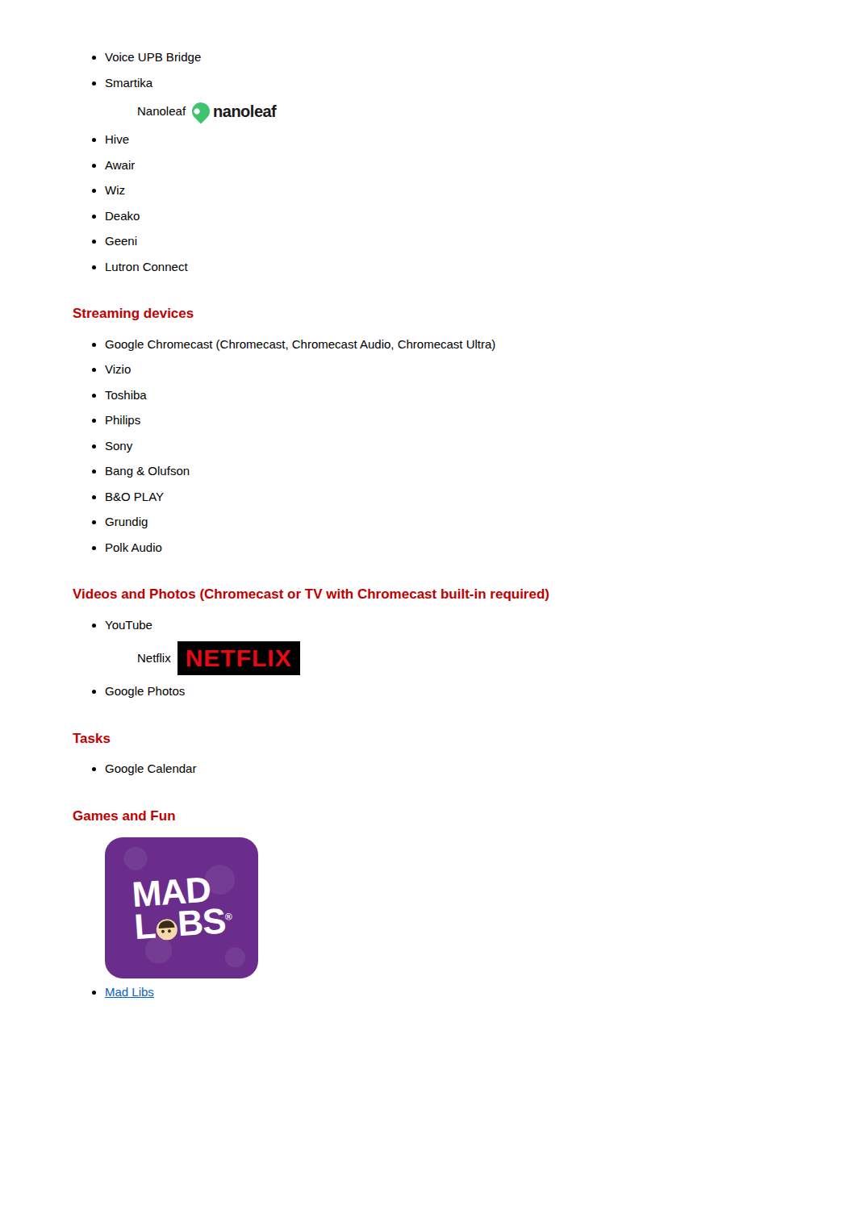Voice UPB Bridge
Smartika
Nanoleaf nanoleaf
Hive
Awair
Wiz
Deako
Geeni
Lutron Connect
Streaming devices
Google Chromecast (Chromecast, Chromecast Audio, Chromecast Ultra)
Vizio
Toshiba
Philips
Sony
Bang & Olufson
B&O PLAY
Grundig
Polk Audio
Videos and Photos (Chromecast or TV with Chromecast built-in required)
YouTube
Netflix NETFLIX
Google Photos
Tasks
Google Calendar
Games and Fun
MAD
L BS®
Mad Libs